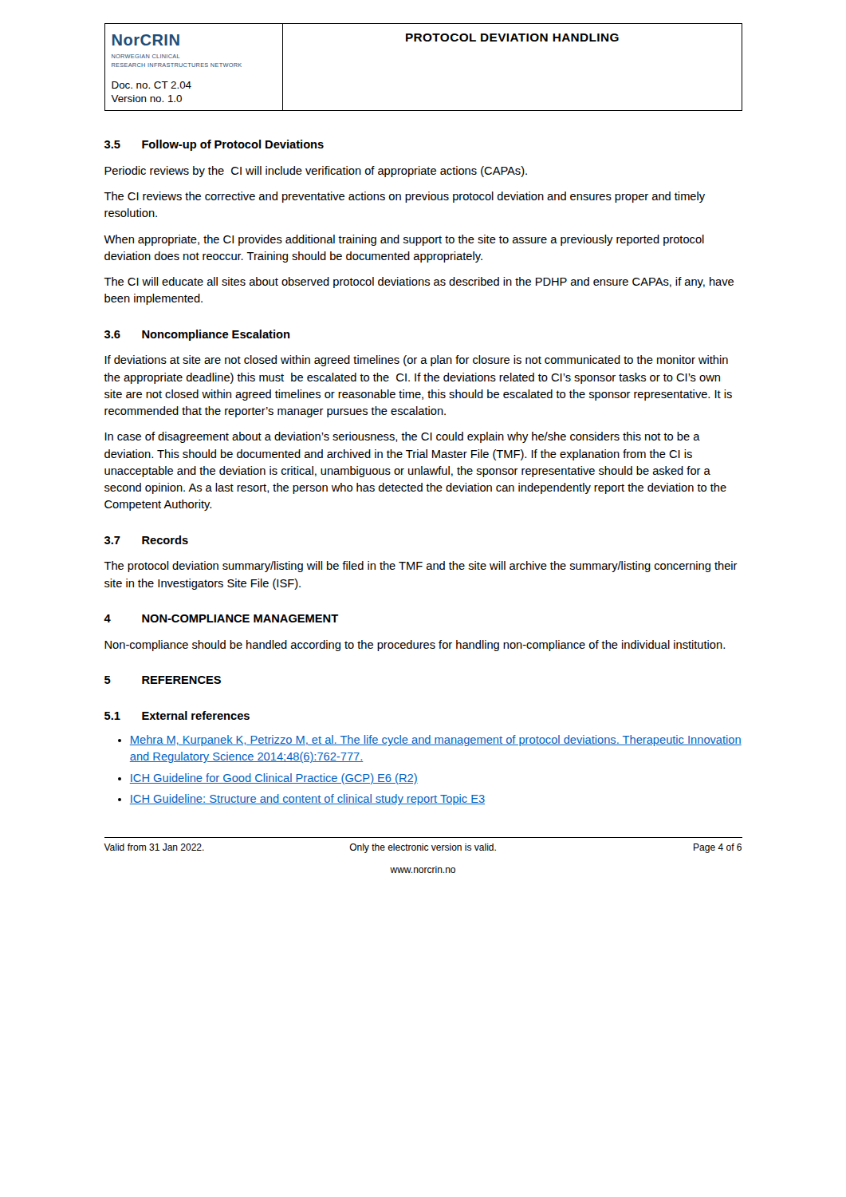| NorCRIN NORWEGIAN CLINICAL RESEARCH INFRASTRUCTURES NETWORK Doc. no. CT 2.04 Version no. 1.0 | PROTOCOL DEVIATION HANDLING |
3.5 Follow-up of Protocol Deviations
Periodic reviews by the CI will include verification of appropriate actions (CAPAs).
The CI reviews the corrective and preventative actions on previous protocol deviation and ensures proper and timely resolution.
When appropriate, the CI provides additional training and support to the site to assure a previously reported protocol deviation does not reoccur. Training should be documented appropriately.
The CI will educate all sites about observed protocol deviations as described in the PDHP and ensure CAPAs, if any, have been implemented.
3.6 Noncompliance Escalation
If deviations at site are not closed within agreed timelines (or a plan for closure is not communicated to the monitor within the appropriate deadline) this must be escalated to the CI. If the deviations related to CI’s sponsor tasks or to CI’s own site are not closed within agreed timelines or reasonable time, this should be escalated to the sponsor representative. It is recommended that the reporter’s manager pursues the escalation.
In case of disagreement about a deviation’s seriousness, the CI could explain why he/she considers this not to be a deviation. This should be documented and archived in the Trial Master File (TMF). If the explanation from the CI is unacceptable and the deviation is critical, unambiguous or unlawful, the sponsor representative should be asked for a second opinion. As a last resort, the person who has detected the deviation can independently report the deviation to the Competent Authority.
3.7 Records
The protocol deviation summary/listing will be filed in the TMF and the site will archive the summary/listing concerning their site in the Investigators Site File (ISF).
4 NON-COMPLIANCE MANAGEMENT
Non-compliance should be handled according to the procedures for handling non-compliance of the individual institution.
5 REFERENCES
5.1 External references
Mehra M, Kurpanek K, Petrizzo M, et al. The life cycle and management of protocol deviations. Therapeutic Innovation and Regulatory Science 2014;48(6):762-777.
ICH Guideline for Good Clinical Practice (GCP) E6 (R2)
ICH Guideline: Structure and content of clinical study report Topic E3
| Valid from 31 Jan 2022. | Only the electronic version is valid. | Page 4 of 6 |
www.norcrin.no